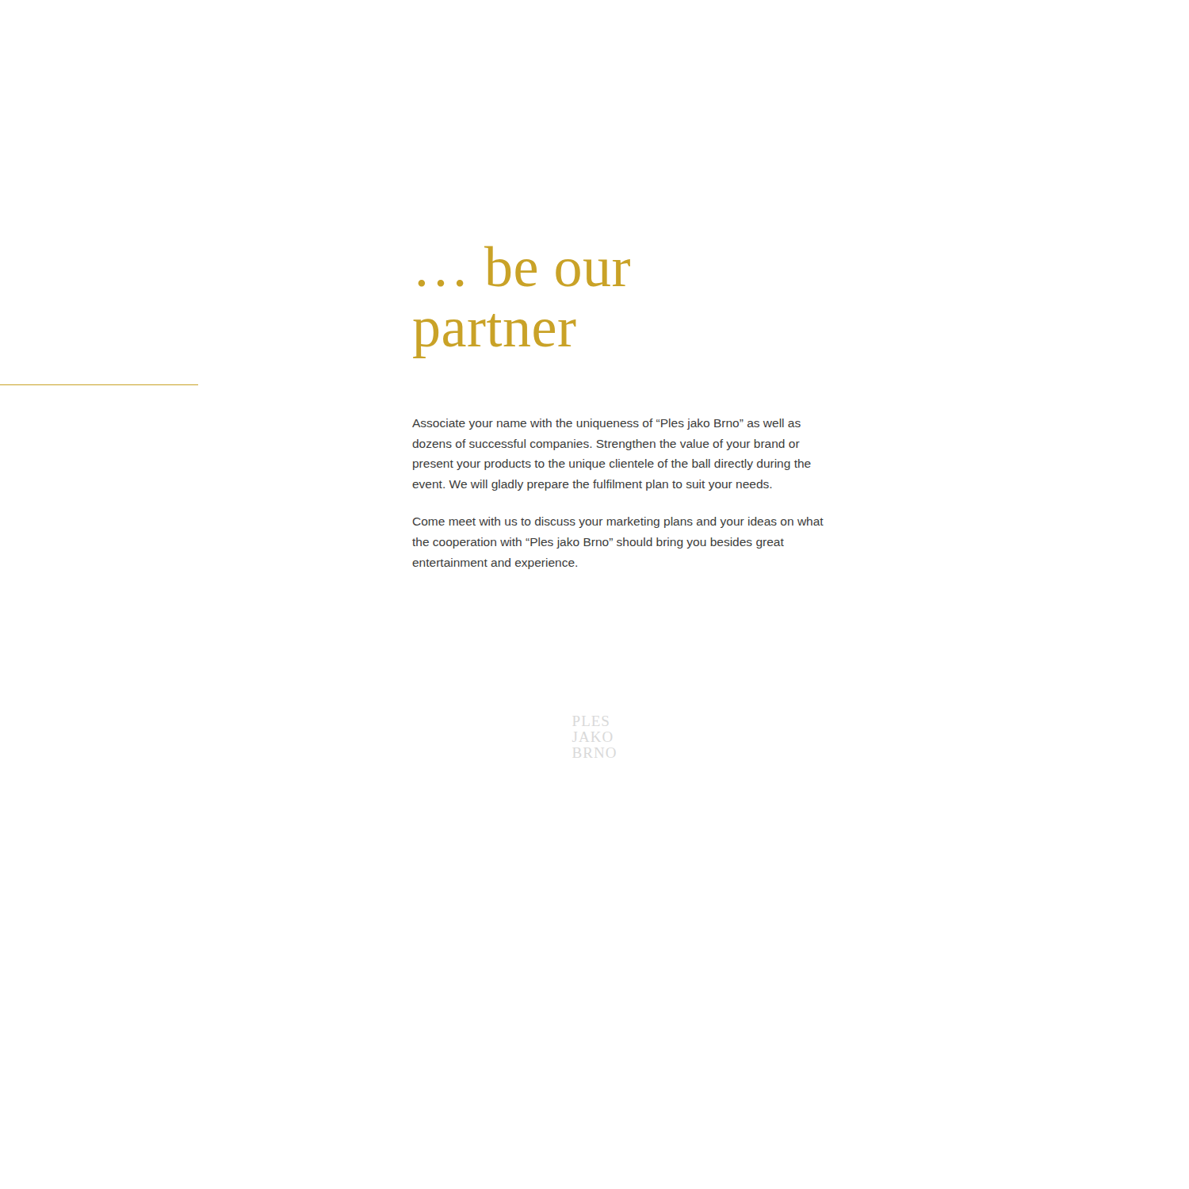… be our
partner
Associate your name with the uniqueness of “Ples jako Brno” as well as dozens of successful companies. Strengthen the value of your brand or present your products to the unique clientele of the ball directly during the event. We will gladly prepare the fulfilment plan to suit your needs.
Come meet with us to discuss your marketing plans and your ideas on what the cooperation with “Ples jako Brno” should bring you besides great entertainment and experience.
PLES JAKO BRNO